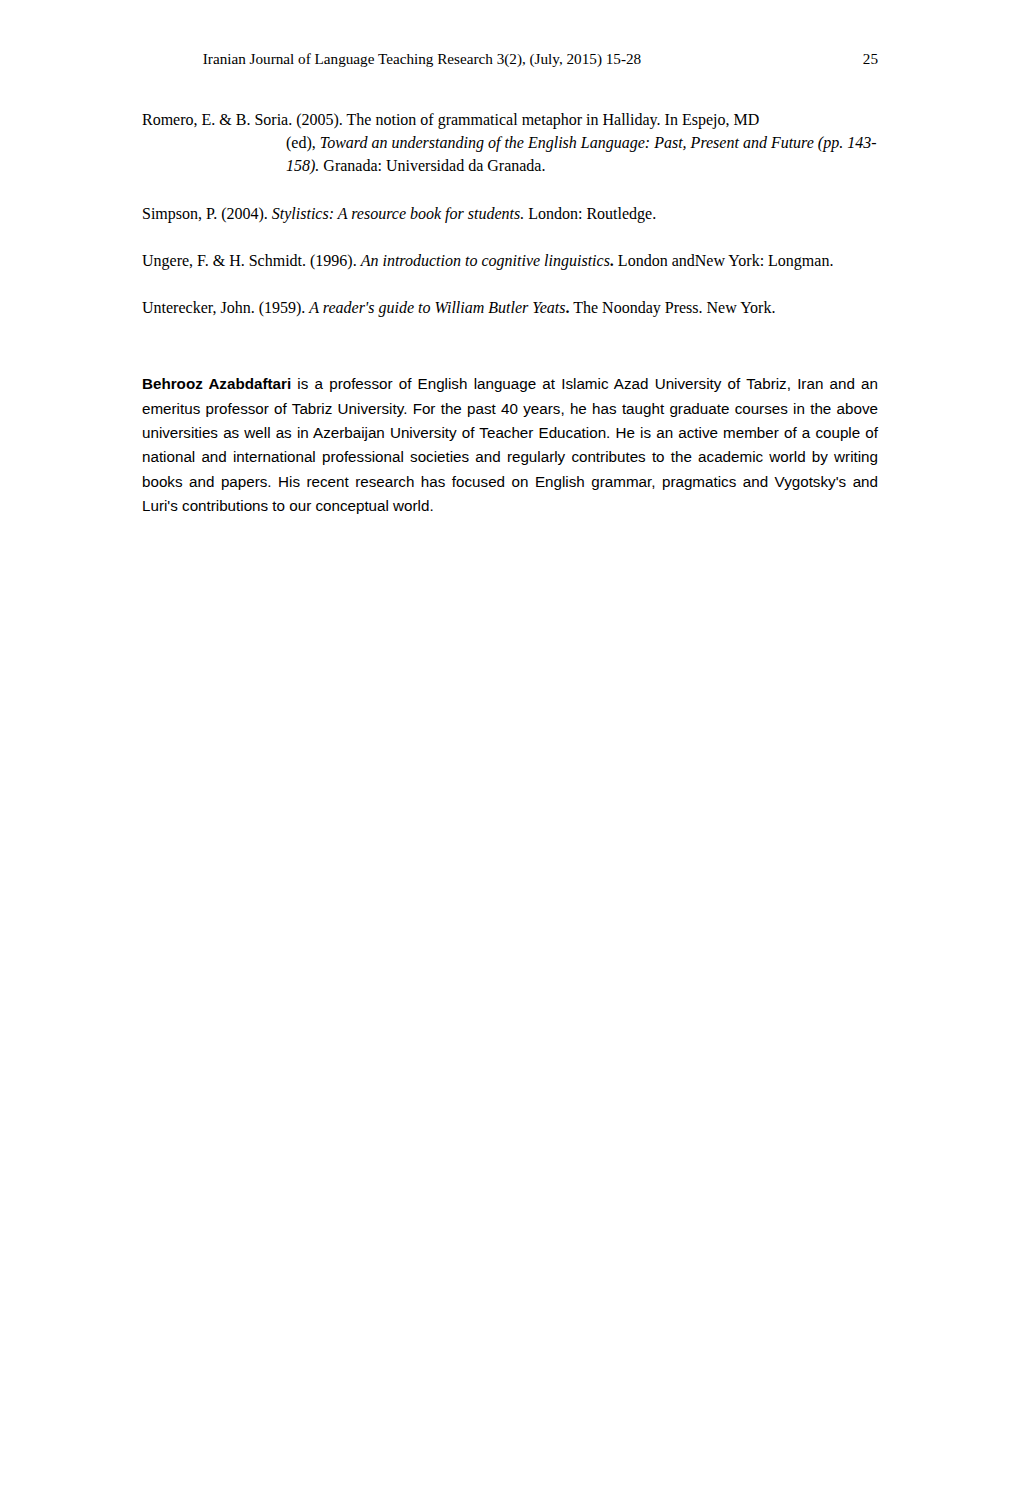Iranian Journal of Language Teaching Research 3(2), (July, 2015) 15-28 25
Romero, E. & B. Soria. (2005). The notion of grammatical metaphor in Halliday. In Espejo, MD (ed), Toward an understanding of the English Language: Past, Present and Future (pp. 143-158). Granada: Universidad da Granada.
Simpson, P. (2004). Stylistics: A resource book for students. London: Routledge.
Ungere, F. & H. Schmidt. (1996). An introduction to cognitive linguistics. London andNew York: Longman.
Unterecker, John. (1959). A reader's guide to William Butler Yeats. The Noonday Press. New York.
Behrooz Azabdaftari is a professor of English language at Islamic Azad University of Tabriz, Iran and an emeritus professor of Tabriz University. For the past 40 years, he has taught graduate courses in the above universities as well as in Azerbaijan University of Teacher Education. He is an active member of a couple of national and international professional societies and regularly contributes to the academic world by writing books and papers. His recent research has focused on English grammar, pragmatics and Vygotsky's and Luri's contributions to our conceptual world.